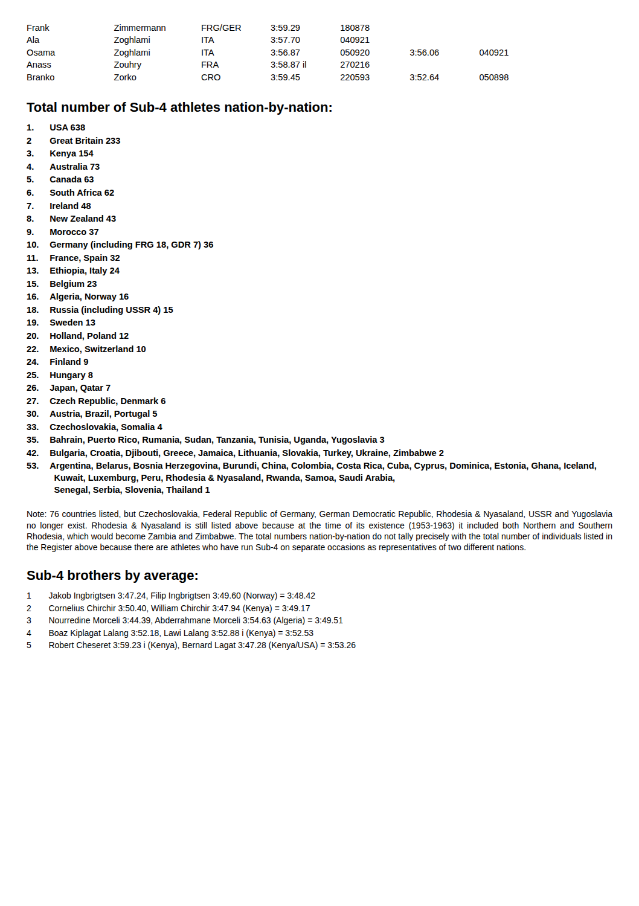| Frank | Zimmermann | FRG/GER | 3:59.29 | 180878 | | |
| Ala | Zoghlami | ITA | 3:57.70 | 040921 | | |
| Osama | Zoghlami | ITA | 3:56.87 | 050920 | 3:56.06 | 040921 |
| Anass | Zouhry | FRA | 3:58.87 il | 270216 | | |
| Branko | Zorko | CRO | 3:59.45 | 220593 | 3:52.64 | 050898 |
Total number of Sub-4 athletes nation-by-nation:
1. USA 638
2 Great Britain 233
3. Kenya 154
4. Australia 73
5. Canada 63
6. South Africa 62
7. Ireland 48
8. New Zealand 43
9. Morocco 37
10. Germany (including FRG 18, GDR 7) 36
11. France, Spain 32
13. Ethiopia, Italy 24
15. Belgium 23
16. Algeria, Norway 16
18. Russia (including USSR 4) 15
19. Sweden 13
20. Holland, Poland 12
22. Mexico, Switzerland 10
24. Finland 9
25. Hungary 8
26. Japan, Qatar 7
27. Czech Republic, Denmark 6
30. Austria, Brazil, Portugal 5
33. Czechoslovakia, Somalia 4
35. Bahrain, Puerto Rico, Rumania, Sudan, Tanzania, Tunisia, Uganda, Yugoslavia 3
42. Bulgaria, Croatia, Djibouti, Greece, Jamaica, Lithuania, Slovakia, Turkey, Ukraine, Zimbabwe 2
53. Argentina, Belarus, Bosnia Herzegovina, Burundi, China, Colombia, Costa Rica, Cuba, Cyprus, Dominica, Estonia, Ghana, Iceland, Kuwait, Luxemburg, Peru, Rhodesia & Nyasaland, Rwanda, Samoa, Saudi Arabia,
Senegal, Serbia, Slovenia, Thailand 1
Note: 76 countries listed, but Czechoslovakia, Federal Republic of Germany, German Democratic Republic, Rhodesia & Nyasaland, USSR and Yugoslavia no longer exist. Rhodesia & Nyasaland is still listed above because at the time of its existence (1953-1963) it included both Northern and Southern Rhodesia, which would become Zambia and Zimbabwe. The total numbers nation-by-nation do not tally precisely with the total number of individuals listed in the Register above because there are athletes who have run Sub-4 on separate occasions as representatives of two different nations.
Sub-4 brothers by average:
1 Jakob Ingbrigtsen 3:47.24, Filip Ingbrigtsen 3:49.60 (Norway) = 3:48.42
2 Cornelius Chirchir 3:50.40, William Chirchir 3:47.94 (Kenya) = 3:49.17
3 Nourredine Morceli 3:44.39, Abderrahmane Morceli 3:54.63 (Algeria) = 3:49.51
4 Boaz Kiplagat Lalang 3:52.18, Lawi Lalang 3:52.88 i (Kenya) = 3:52.53
5 Robert Cheseret 3:59.23 i (Kenya), Bernard Lagat 3:47.28 (Kenya/USA) = 3:53.26